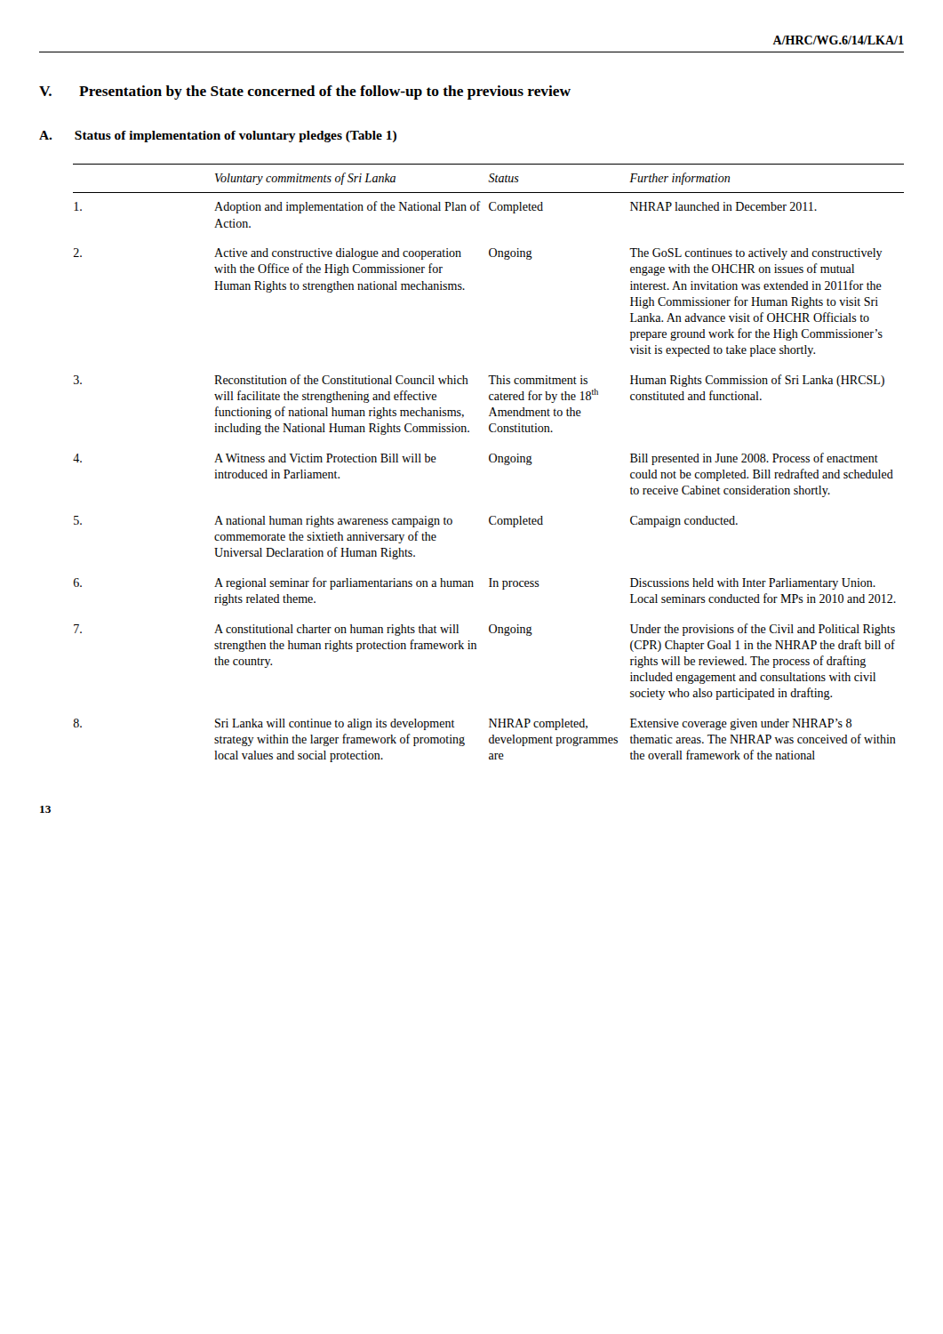A/HRC/WG.6/14/LKA/1
V. Presentation by the State concerned of the follow-up to the previous review
A. Status of implementation of voluntary pledges (Table 1)
| | Voluntary commitments of Sri Lanka | Status | Further information |
| --- | --- | --- | --- |
| 1. | Adoption and implementation of the National Plan of Action. | Completed | NHRAP launched in December 2011. |
| 2. | Active and constructive dialogue and cooperation with the Office of the High Commissioner for Human Rights to strengthen national mechanisms. | Ongoing | The GoSL continues to actively and constructively engage with the OHCHR on issues of mutual interest. An invitation was extended in 2011for the High Commissioner for Human Rights to visit Sri Lanka. An advance visit of OHCHR Officials to prepare ground work for the High Commissioner’s visit is expected to take place shortly. |
| 3. | Reconstitution of the Constitutional Council which will facilitate the strengthening and effective functioning of national human rights mechanisms, including the National Human Rights Commission. | This commitment is catered for by the 18 th Amendment to the Constitution. | Human Rights Commission of Sri Lanka (HRCSL) constituted and functional. |
| 4. | A Witness and Victim Protection Bill will be introduced in Parliament. | Ongoing | Bill presented in June 2008. Process of enactment could not be completed. Bill redrafted and scheduled to receive Cabinet consideration shortly. |
| 5. | A national human rights awareness campaign to commemorate the sixtieth anniversary of the Universal Declaration of Human Rights. | Completed | Campaign conducted. |
| 6. | A regional seminar for parliamentarians on a human rights related theme. | In process | Discussions held with Inter Parliamentary Union. Local seminars conducted for MPs in 2010 and 2012. |
| 7. | A constitutional charter on human rights that will strengthen the human rights protection framework in the country. | Ongoing | Under the provisions of the Civil and Political Rights (CPR) Chapter Goal 1 in the NHRAP the draft bill of rights will be reviewed. The process of drafting included engagement and consultations with civil society who also participated in drafting. |
| 8. | Sri Lanka will continue to align its development strategy within the larger framework of promoting local values and social protection. | NHRAP completed, development programmes are | Extensive coverage given under NHRAP’s 8 thematic areas. The NHRAP was conceived of within the overall framework of the national |
13